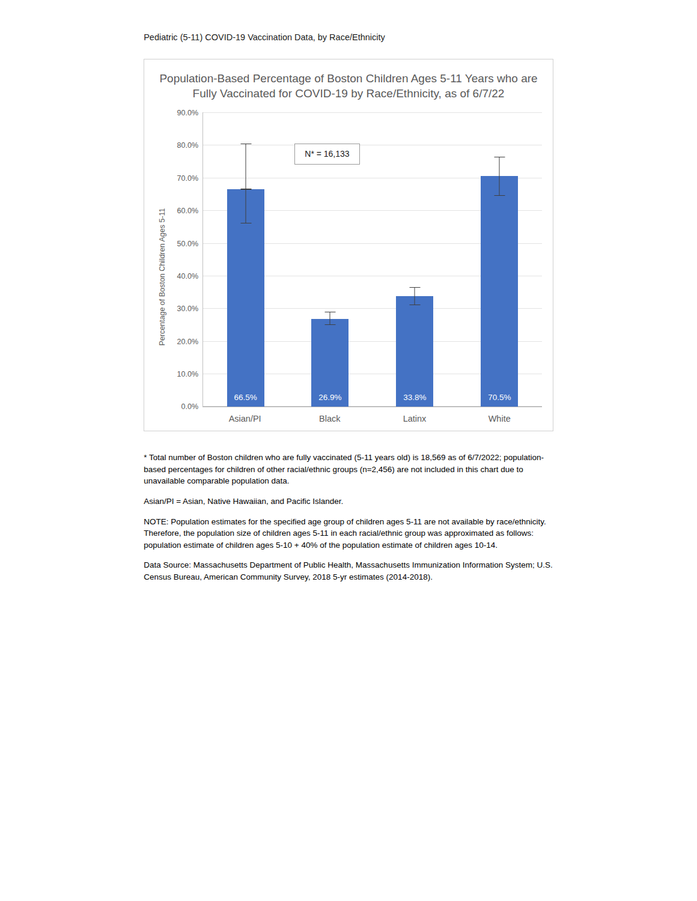Pediatric (5-11) COVID-19 Vaccination Data, by Race/Ethnicity
Population-Based Percentage of Boston Children Ages 5-11 Years who are
Fully Vaccinated for COVID-19 by Race/Ethnicity, as of 6/7/22
Percentage of Boston Children Ages 5-11
90.0%
80.0%
70.0%
60.0%
50.0%
40.0%
30.0%
20.0%
10.0%
0.0%
N* = 16,133
66.5%
26.9%
33.8%
70.5%
Asian/PI
Black
Latinx
White
* Total number of Boston children who are fully vaccinated (5-11 years old) is 18,569 as of 6/7/2022; population-based percentages for children of other racial/ethnic groups (n=2,456) are not included in this chart due to unavailable comparable population data.
Asian/PI = Asian, Native Hawaiian, and Pacific Islander.
NOTE: Population estimates for the specified age group of children ages 5-11 are not available by race/ethnicity. Therefore, the population size of children ages 5-11 in each racial/ethnic group was approximated as follows: population estimate of children ages 5-10 + 40% of the population estimate of children ages 10-14.
Data Source: Massachusetts Department of Public Health, Massachusetts Immunization Information System; U.S. Census Bureau, American Community Survey, 2018 5-yr estimates (2014-2018).